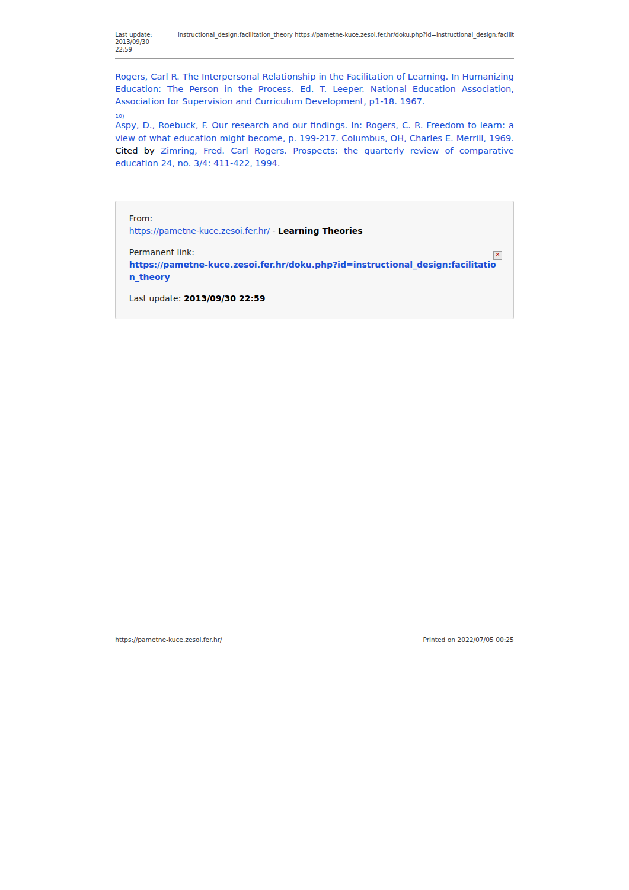Last update:
2013/09/30 22:59
instructional_design:facilitation_theory https://pametne-kuce.zesoi.fer.hr/doku.php?id=instructional_design:facilitation_theory
Rogers, Carl R. The Interpersonal Relationship in the Facilitation of Learning. In Humanizing Education: The Person in the Process. Ed. T. Leeper. National Education Association, Association for Supervision and Curriculum Development, p1-18. 1967.
10)
Aspy, D., Roebuck, F. Our research and our findings. In: Rogers, C. R. Freedom to learn: a view of what education might become, p. 199-217. Columbus, OH, Charles E. Merrill, 1969. Cited by Zimring, Fred. Carl Rogers. Prospects: the quarterly review of comparative education 24, no. 3/4: 411-422, 1994.
✕
From:
https://pametne-kuce.zesoi.fer.hr/ - Learning Theories
Permanent link:
https://pametne-kuce.zesoi.fer.hr/doku.php?id=instructional_design:facilitation_theory
Last update: 2013/09/30 22:59
https://pametne-kuce.zesoi.fer.hr/
Printed on 2022/07/05 00:25